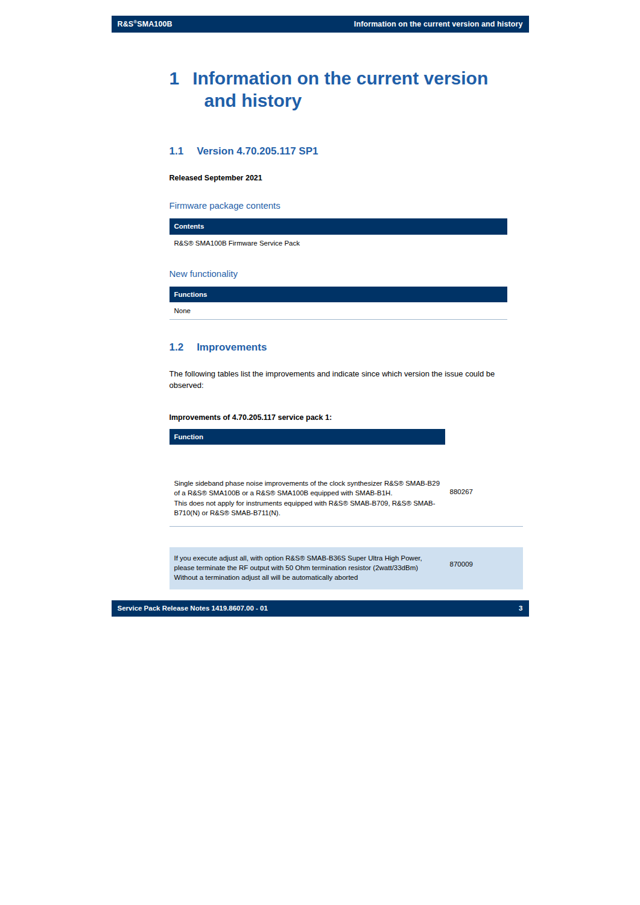R&S®SMA100B Information on the current version and history
1 Information on the current version and history
1.1 Version 4.70.205.117 SP1
Released September 2021
Firmware package contents
| Contents |
| --- |
| R&S® SMA100B Firmware Service Pack |
New functionality
| Functions |
| --- |
| None |
1.2 Improvements
The following tables list the improvements and indicate since which version the issue could be observed:
Improvements of 4.70.205.117 service pack 1:
| Function | |
| --- | --- |
| Single sideband phase noise improvements of the clock synthesizer R&S® SMAB-B29 of a R&S® SMA100B or a R&S® SMA100B equipped with SMAB-B1H. This does not apply for instruments equipped with R&S® SMAB-B709, R&S® SMAB-B710(N) or R&S® SMAB-B711(N). | 880267 |
| If you execute adjust all, with option R&S® SMAB-B36S Super Ultra High Power, please terminate the RF output with 50 Ohm termination resistor (2watt/33dBm) Without a termination adjust all will be automatically aborted | 870009 |
Service Pack Release Notes 1419.8607.00 - 01 3